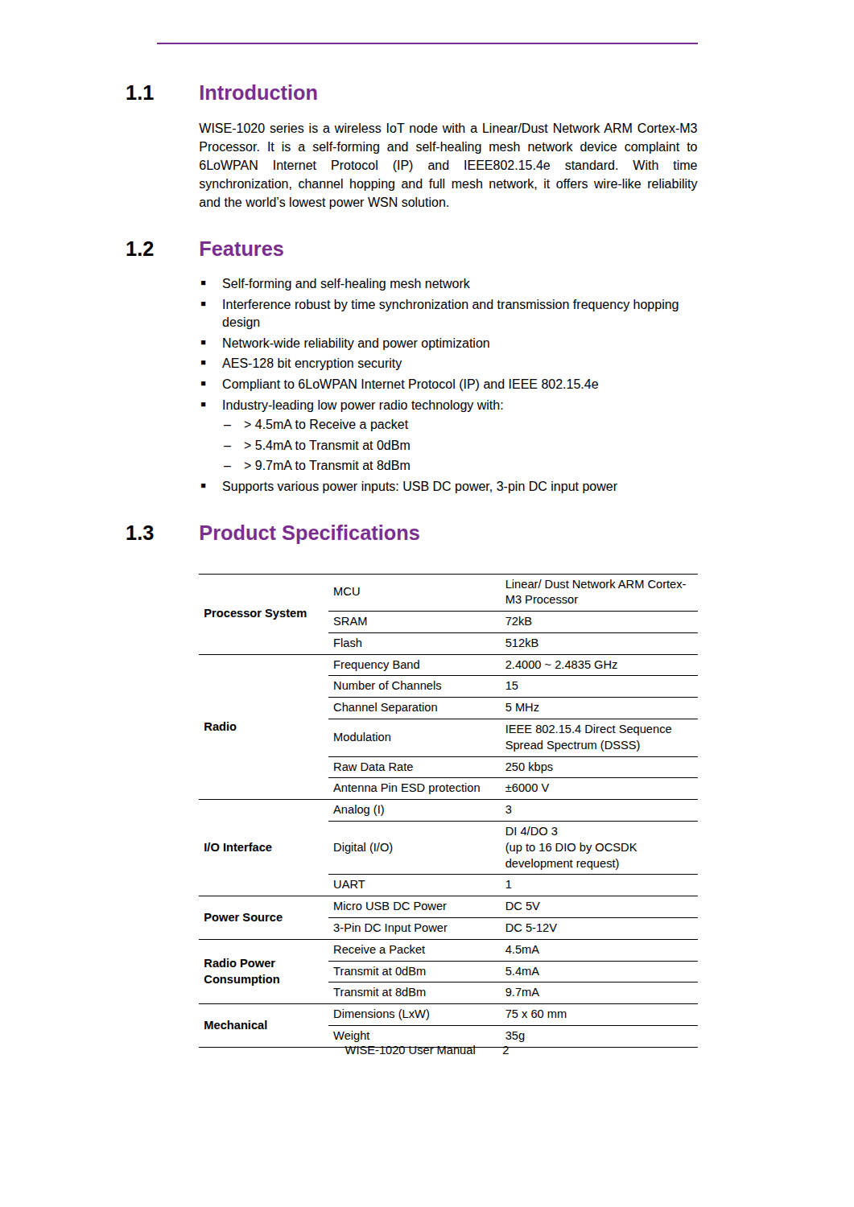1.1 Introduction
WISE-1020 series is a wireless IoT node with a Linear/Dust Network ARM Cortex-M3 Processor. It is a self-forming and self-healing mesh network device complaint to 6LoWPAN Internet Protocol (IP) and IEEE802.15.4e standard. With time synchronization, channel hopping and full mesh network, it offers wire-like reliability and the world’s lowest power WSN solution.
1.2 Features
Self-forming and self-healing mesh network
Interference robust by time synchronization and transmission frequency hopping design
Network-wide reliability and power optimization
AES-128 bit encryption security
Compliant to 6LoWPAN Internet Protocol (IP) and IEEE 802.15.4e
Industry-leading low power radio technology with:
> 4.5mA to Receive a packet
> 5.4mA to Transmit at 0dBm
> 9.7mA to Transmit at 8dBm
Supports various power inputs: USB DC power, 3-pin DC input power
1.3 Product Specifications
| Processor System | MCU | Linear/ Dust Network ARM Cortex-M3 Processor |
| SRAM | 72kB |
| Flash | 512kB |
| Radio | Frequency Band | 2.4000 ~ 2.4835 GHz |
| Number of Channels | 15 |
| Channel Separation | 5 MHz |
| Modulation | IEEE 802.15.4 Direct Sequence Spread Spectrum (DSSS) |
| Raw Data Rate | 250 kbps |
| Antenna Pin ESD protection | ±6000 V |
| I/O Interface | Analog (I) | 3 |
| Digital (I/O) | DI 4/DO 3 (up to 16 DIO by OCSDK development request) |
| UART | 1 |
| Power Source | Micro USB DC Power | DC 5V |
| 3-Pin DC Input Power | DC 5-12V |
| Radio Power Consumption | Receive a Packet | 4.5mA |
| Transmit at 0dBm | 5.4mA |
| Transmit at 8dBm | 9.7mA |
| Mechanical | Dimensions (LxW) | 75 x 60 mm |
| Weight | 35g |
WISE-1020 User Manual 2